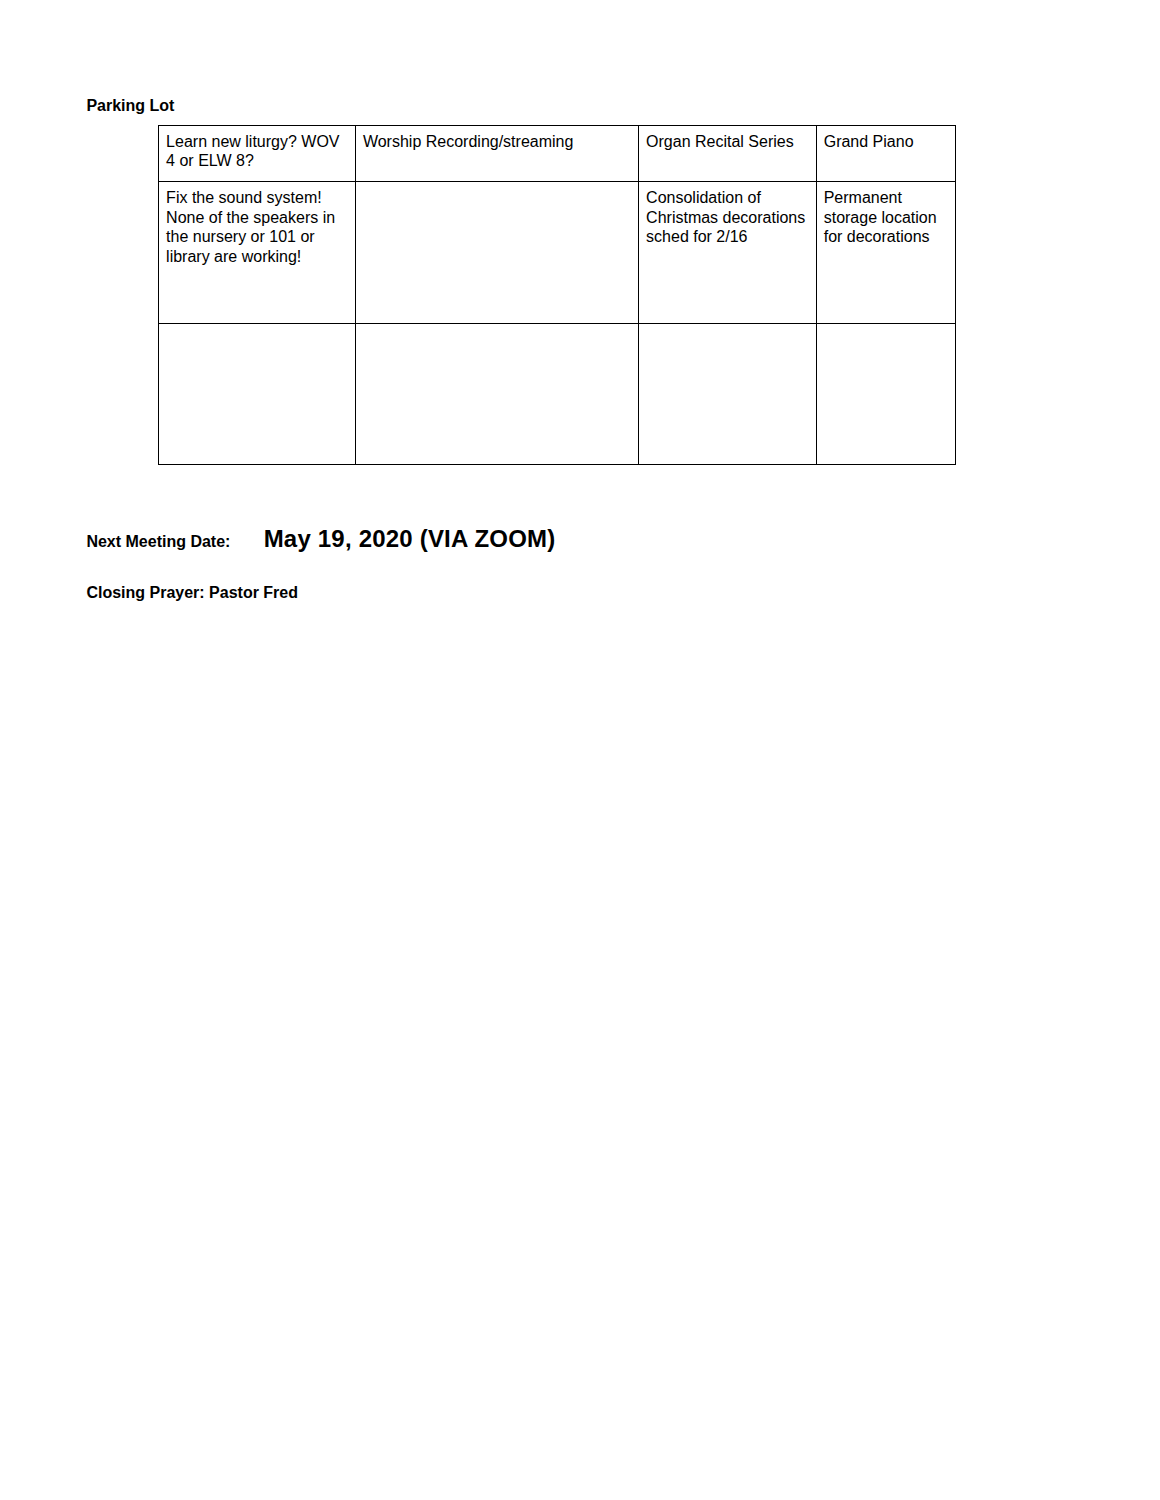Parking Lot
| Learn new liturgy? WOV 4 or ELW 8? | Worship Recording/streaming | Organ Recital Series | Grand Piano |
| Fix the sound system! None of the speakers in the nursery or 101 or library are working! | | Consolidation of Christmas decorations sched for 2/16 | Permanent storage location for decorations |
Next Meeting Date: May 19, 2020 (VIA ZOOM)
Closing Prayer: Pastor Fred